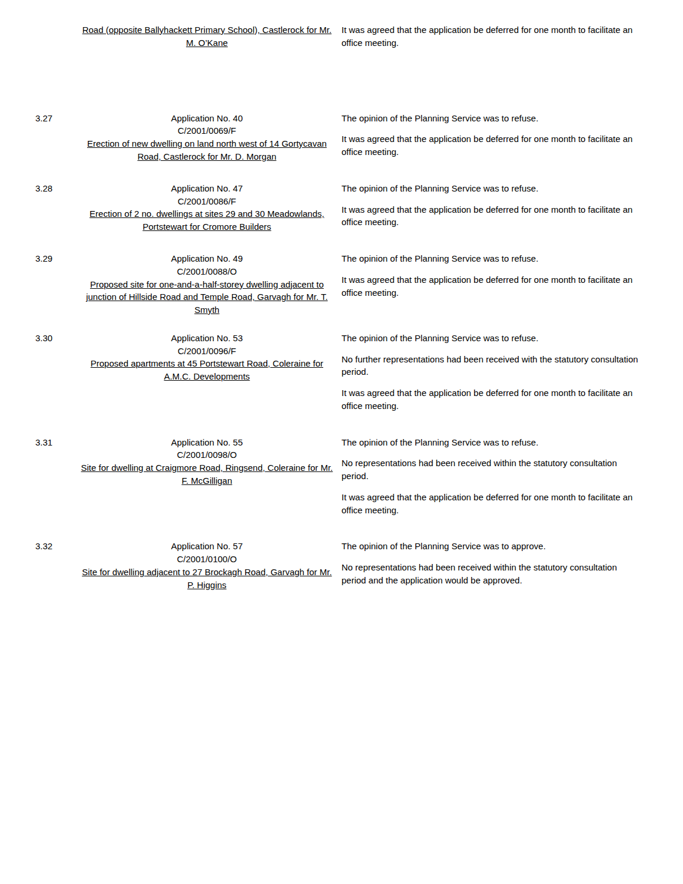| | Road (opposite Ballyhackett Primary School), Castlerock for Mr. M. O’Kane | It was agreed that the application be deferred for one month to facilitate an office meeting. |
| 3.27 | Application No. 40 C/2001/0069/F Erection of new dwelling on land north west of 14 Gortycavan Road, Castlerock for Mr. D. Morgan | The opinion of the Planning Service was to refuse. It was agreed that the application be deferred for one month to facilitate an office meeting. |
| 3.28 | Application No. 47 C/2001/0086/F Erection of 2 no. dwellings at sites 29 and 30 Meadowlands, Portstewart for Cromore Builders | The opinion of the Planning Service was to refuse. It was agreed that the application be deferred for one month to facilitate an office meeting. |
| 3.29 | Application No. 49 C/2001/0088/O Proposed site for one-and-a-half-storey dwelling adjacent to junction of Hillside Road and Temple Road, Garvagh for Mr. T. Smyth | The opinion of the Planning Service was to refuse. It was agreed that the application be deferred for one month to facilitate an office meeting. |
| 3.30 | Application No. 53 C/2001/0096/F Proposed apartments at 45 Portstewart Road, Coleraine for A.M.C. Developments | The opinion of the Planning Service was to refuse. No further representations had been received with the statutory consultation period. It was agreed that the application be deferred for one month to facilitate an office meeting. |
| 3.31 | Application No. 55 C/2001/0098/O Site for dwelling at Craigmore Road, Ringsend, Coleraine for Mr. F. McGilligan | The opinion of the Planning Service was to refuse. No representations had been received within the statutory consultation period. It was agreed that the application be deferred for one month to facilitate an office meeting. |
| 3.32 | Application No. 57 C/2001/0100/O Site for dwelling adjacent to 27 Brockagh Road, Garvagh for Mr. P. Higgins | The opinion of the Planning Service was to approve. No representations had been received within the statutory consultation period and the application would be approved. |